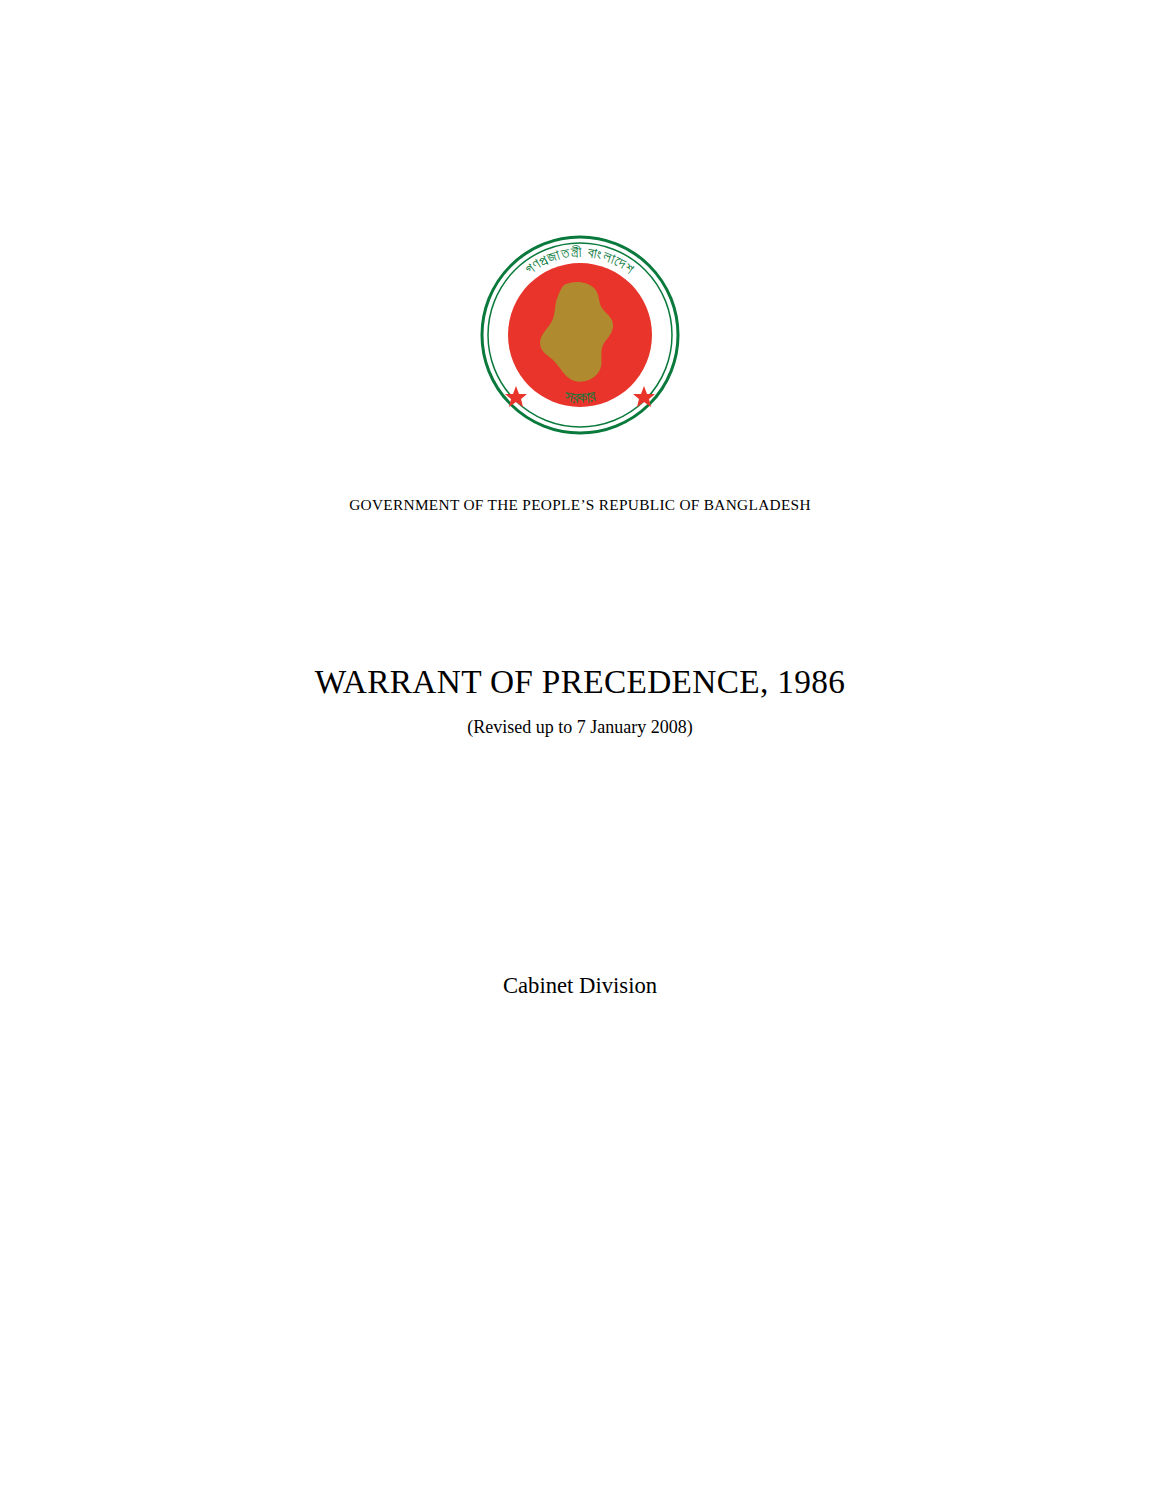National emblem of the Government of the People's Republic of Bangladesh গণপ্রজাতন্ত্রী বাংলাদেশ সরকার
GOVERNMENT OF THE PEOPLE’S REPUBLIC OF BANGLADESH
WARRANT OF PRECEDENCE, 1986
(Revised up to 7 January 2008)
Cabinet Division